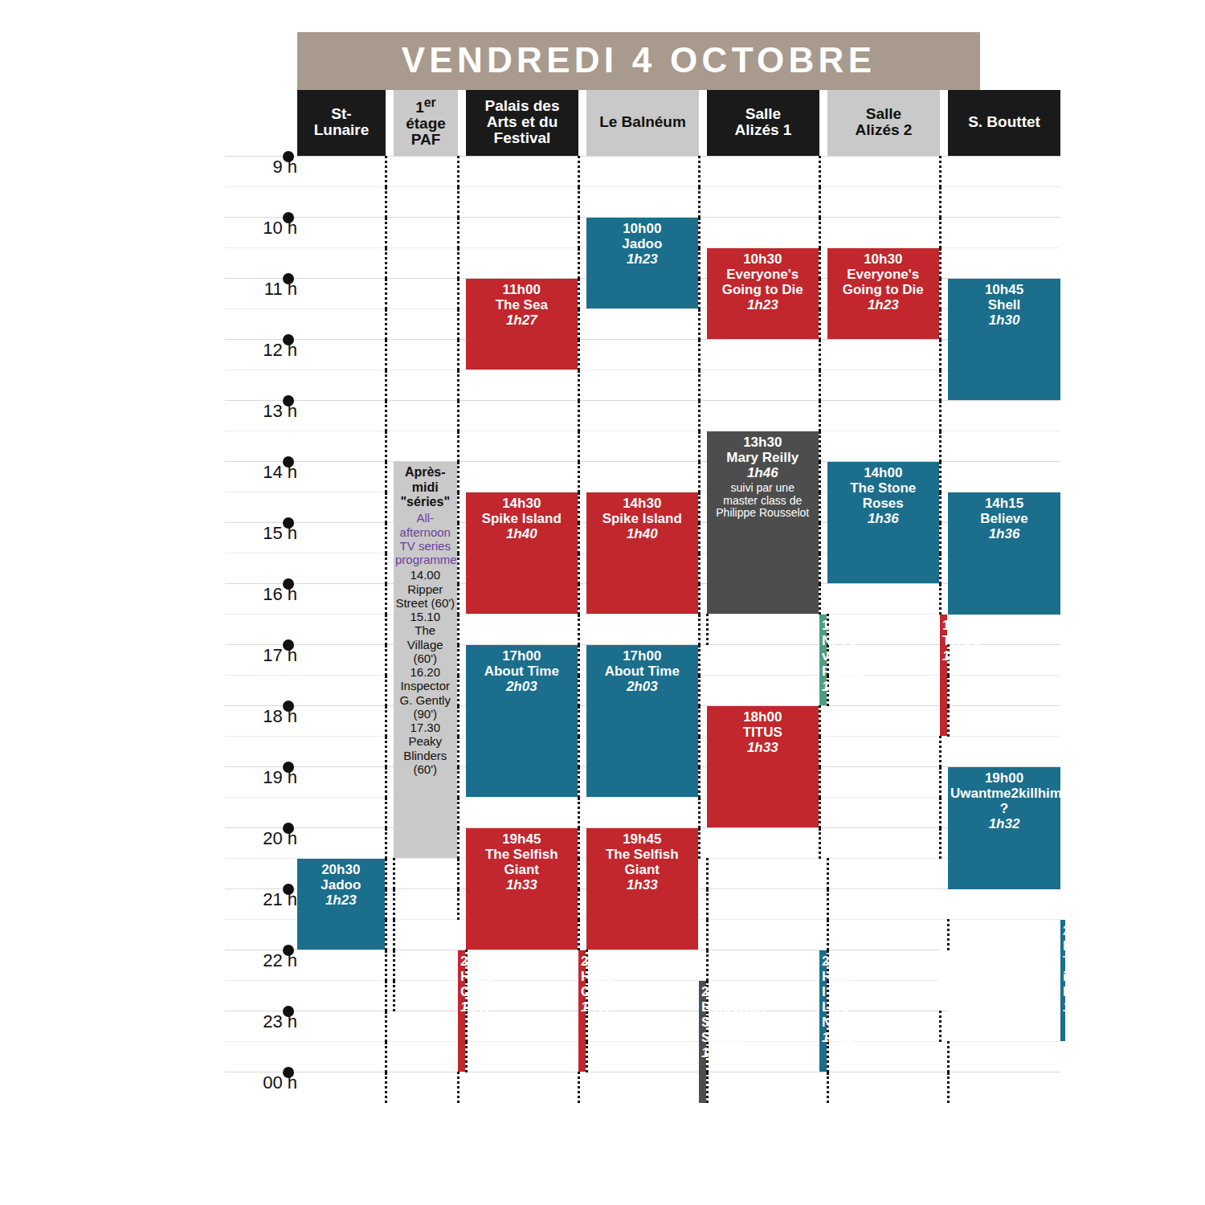Vendredi 4 octobre
| | St- Lunaire | | 1 er étage PAF | | Palais des Arts et du Festival | | Le Balnéum | | Salle Alizés 1 | | Salle Alizés 2 | | S. Bouttet |
| --- | --- | --- | --- | --- | --- | --- | --- | --- | --- | --- | --- | --- | --- |
| 9 h | | | | | | | | | | | | | |
| 9 h 30 | | | | | | | | | | | | | |
| 10 h | | | | | | | 10h00 Jadoo 1h23 | | | | | | |
| 10 h 30 | | | | | | | | 10h30 Everyone's Going to Die 1h23 | | 10h30 Everyone's Going to Die 1h23 | | |
| 11 h | | | | | 11h00 The Sea 1h27 | | | | | 10h45 Shell 1h30 |
| 11 h 30 | | | | | | | | | |
| 12 h | | | | | | | | | | | |
| 12 h 30 | | | | | | | | | | | | | |
| 13 h | | | | | | | | | | | | | |
| 13 h 30 | | | | | | | | | 13h30 Mary Reilly 1h46 suivi par une master class de Philippe Rousselot | | | | |
| 14 h | | | Après- midi "séries" All- afternoon TV series programme: 14.00 Ripper Street (60') 15.10 The Village (60') 16.20 Inspector G. Gently (90') 17.30 Peaky Blinders (60') | | | | | | | 14h00 The Stone Roses 1h36 | | |
| 14 h 30 | | | | 14h30 Spike Island 1h40 | | 14h30 Spike Island 1h40 | | | | 14h15 Believe 1h36 |
| 15 h | | | | | | | |
| 15 h 30 | | | | | | | |
| 16 h | | | | | | | | | |
| 16 h 30 | | | | | | | | | 16h30 NFTS vs. FEMIS 1h34 | | 16h45 TITUS 1h33 |
| 17 h | | | | 17h00 About Time 2h03 | | 17h00 About Time 2h03 | | | | |
| 17 h 30 | | | | | | | | |
| 18 h | | | | | | 18h00 TITUS 1h33 | | | | |
| 18 h 30 | | | | | | | | | |
| 19 h | | | | | | | | | 19h00 Uwantme2killhim ? 1h32 |
| 19 h 30 | | | | | | | | | | |
| 20 h | | | | 19h45 The Selfish Giant 1h33 | | 19h45 The Selfish Giant 1h33 | | | | | |
| 20 h 30 | 20h30 Jadoo 1h23 | | | | | | | | | |
| 21 h | | | | | | | | | |
| 21 h 30 | | | | | | | | | | | 21h15 For Those in Peril 1h33 |
| 22 h | | | | 22h00 Hello Carter 1h40 | | 22h00 Hello Carter 1h40 | | | | 22h00 How I Live Now 1h41 | |
| 22 h 30 | | | | | | 22h45 Berberian Sound Studio 1h34 | | |
| 23 h | | | | | | | | |
| 23 h 30 | | | | | | | | | | |
| 00 h | | | | | | | | | | | | | |